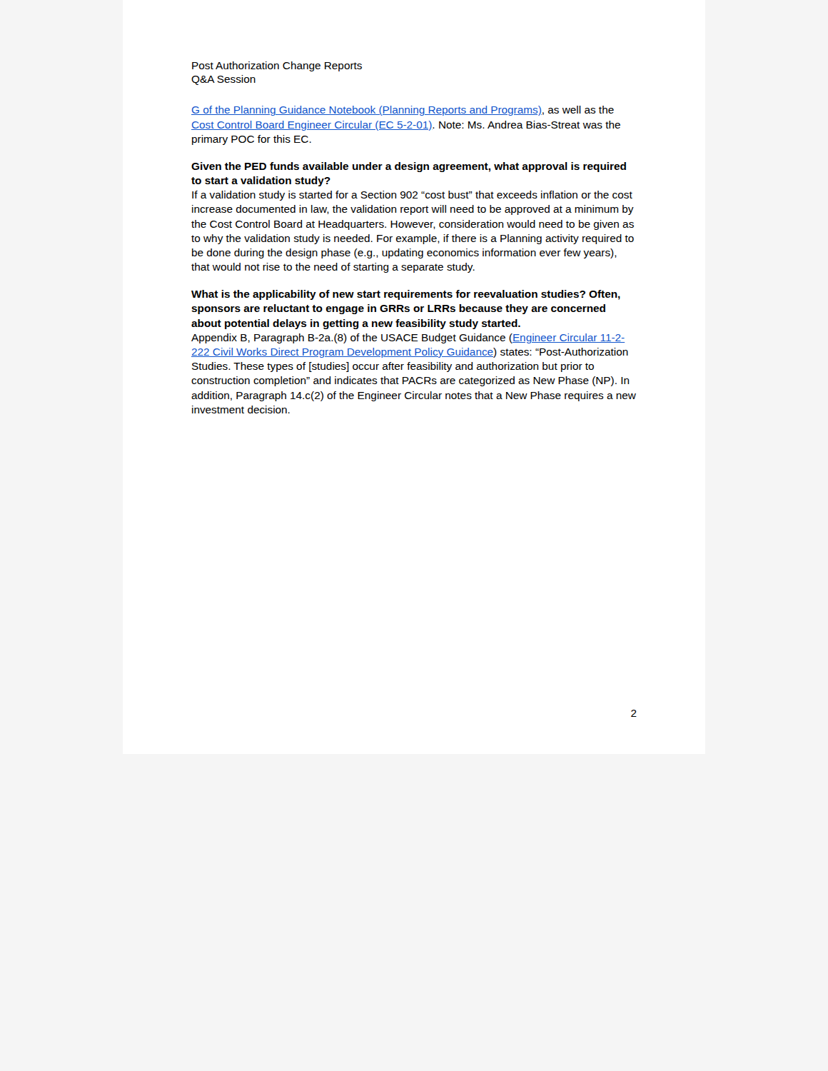Post Authorization Change Reports
Q&A Session
G of the Planning Guidance Notebook (Planning Reports and Programs), as well as the Cost Control Board Engineer Circular (EC 5-2-01). Note: Ms. Andrea Bias-Streat was the primary POC for this EC.
Given the PED funds available under a design agreement, what approval is required to start a validation study?
If a validation study is started for a Section 902 “cost bust” that exceeds inflation or the cost increase documented in law, the validation report will need to be approved at a minimum by the Cost Control Board at Headquarters. However, consideration would need to be given as to why the validation study is needed. For example, if there is a Planning activity required to be done during the design phase (e.g., updating economics information ever few years), that would not rise to the need of starting a separate study.
What is the applicability of new start requirements for reevaluation studies? Often, sponsors are reluctant to engage in GRRs or LRRs because they are concerned about potential delays in getting a new feasibility study started.
Appendix B, Paragraph B-2a.(8) of the USACE Budget Guidance (Engineer Circular 11-2-222 Civil Works Direct Program Development Policy Guidance) states: “Post-Authorization Studies. These types of [studies] occur after feasibility and authorization but prior to construction completion” and indicates that PACRs are categorized as New Phase (NP). In addition, Paragraph 14.c(2) of the Engineer Circular notes that a New Phase requires a new investment decision.
2